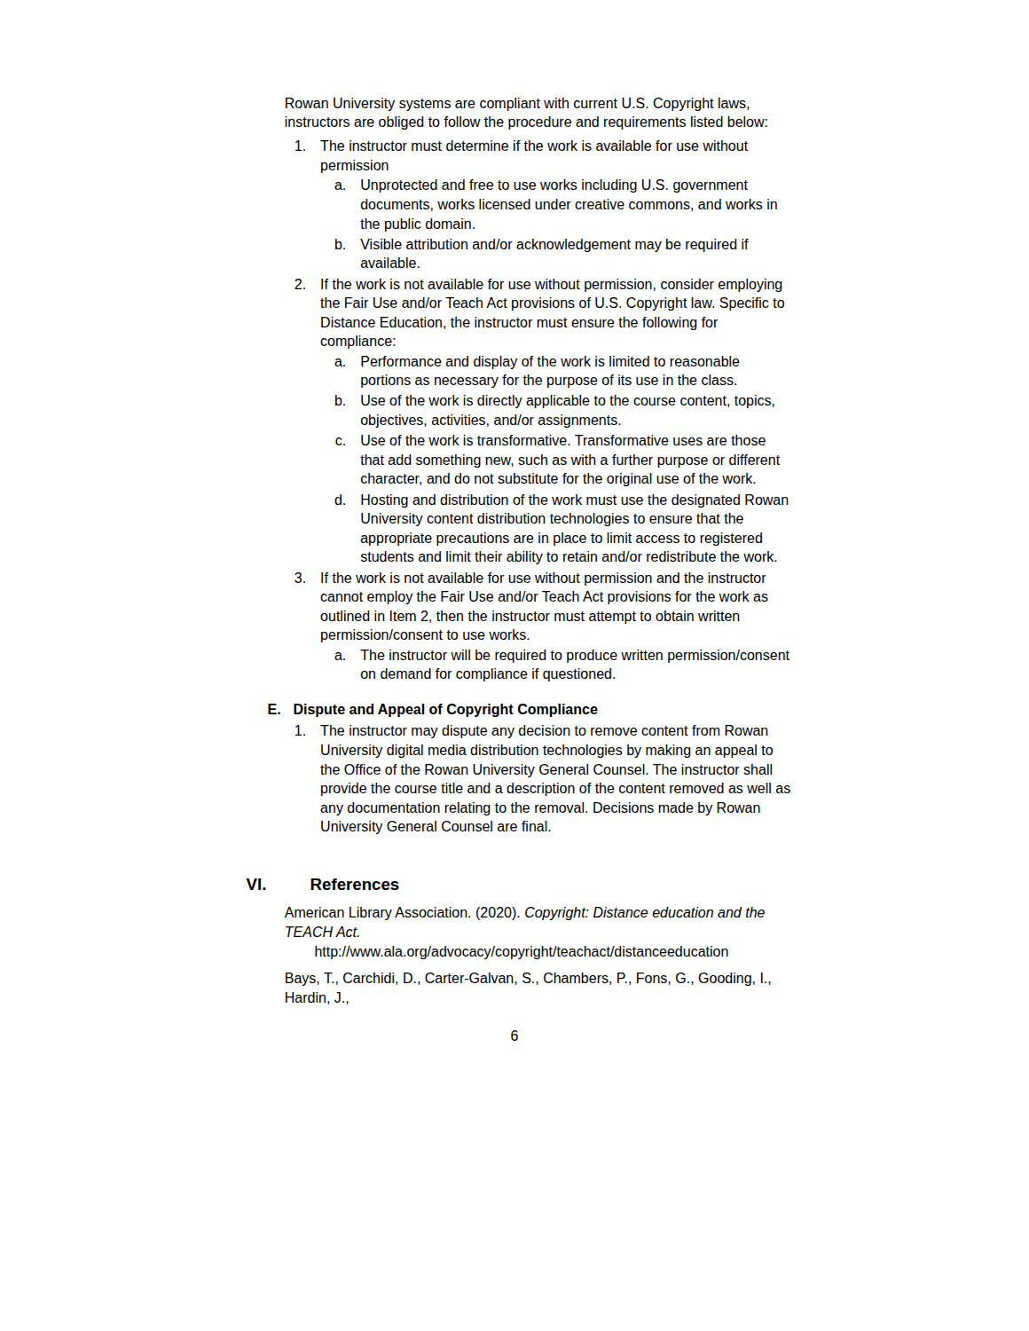Rowan University systems are compliant with current U.S. Copyright laws, instructors are obliged to follow the procedure and requirements listed below:
The instructor must determine if the work is available for use without permission
Unprotected and free to use works including U.S. government documents, works licensed under creative commons, and works in the public domain.
Visible attribution and/or acknowledgement may be required if available.
If the work is not available for use without permission, consider employing the Fair Use and/or Teach Act provisions of U.S. Copyright law. Specific to Distance Education, the instructor must ensure the following for compliance:
Performance and display of the work is limited to reasonable portions as necessary for the purpose of its use in the class.
Use of the work is directly applicable to the course content, topics, objectives, activities, and/or assignments.
Use of the work is transformative. Transformative uses are those that add something new, such as with a further purpose or different character, and do not substitute for the original use of the work.
Hosting and distribution of the work must use the designated Rowan University content distribution technologies to ensure that the appropriate precautions are in place to limit access to registered students and limit their ability to retain and/or redistribute the work.
If the work is not available for use without permission and the instructor cannot employ the Fair Use and/or Teach Act provisions for the work as outlined in Item 2, then the instructor must attempt to obtain written permission/consent to use works.
The instructor will be required to produce written permission/consent on demand for compliance if questioned.
E. Dispute and Appeal of Copyright Compliance
The instructor may dispute any decision to remove content from Rowan University digital media distribution technologies by making an appeal to the Office of the Rowan University General Counsel. The instructor shall provide the course title and a description of the content removed as well as any documentation relating to the removal. Decisions made by Rowan University General Counsel are final.
VI. References
American Library Association. (2020). Copyright: Distance education and the TEACH Act. http://www.ala.org/advocacy/copyright/teachact/distanceeducation
Bays, T., Carchidi, D., Carter-Galvan, S., Chambers, P., Fons, G., Gooding, I., Hardin, J.,
6